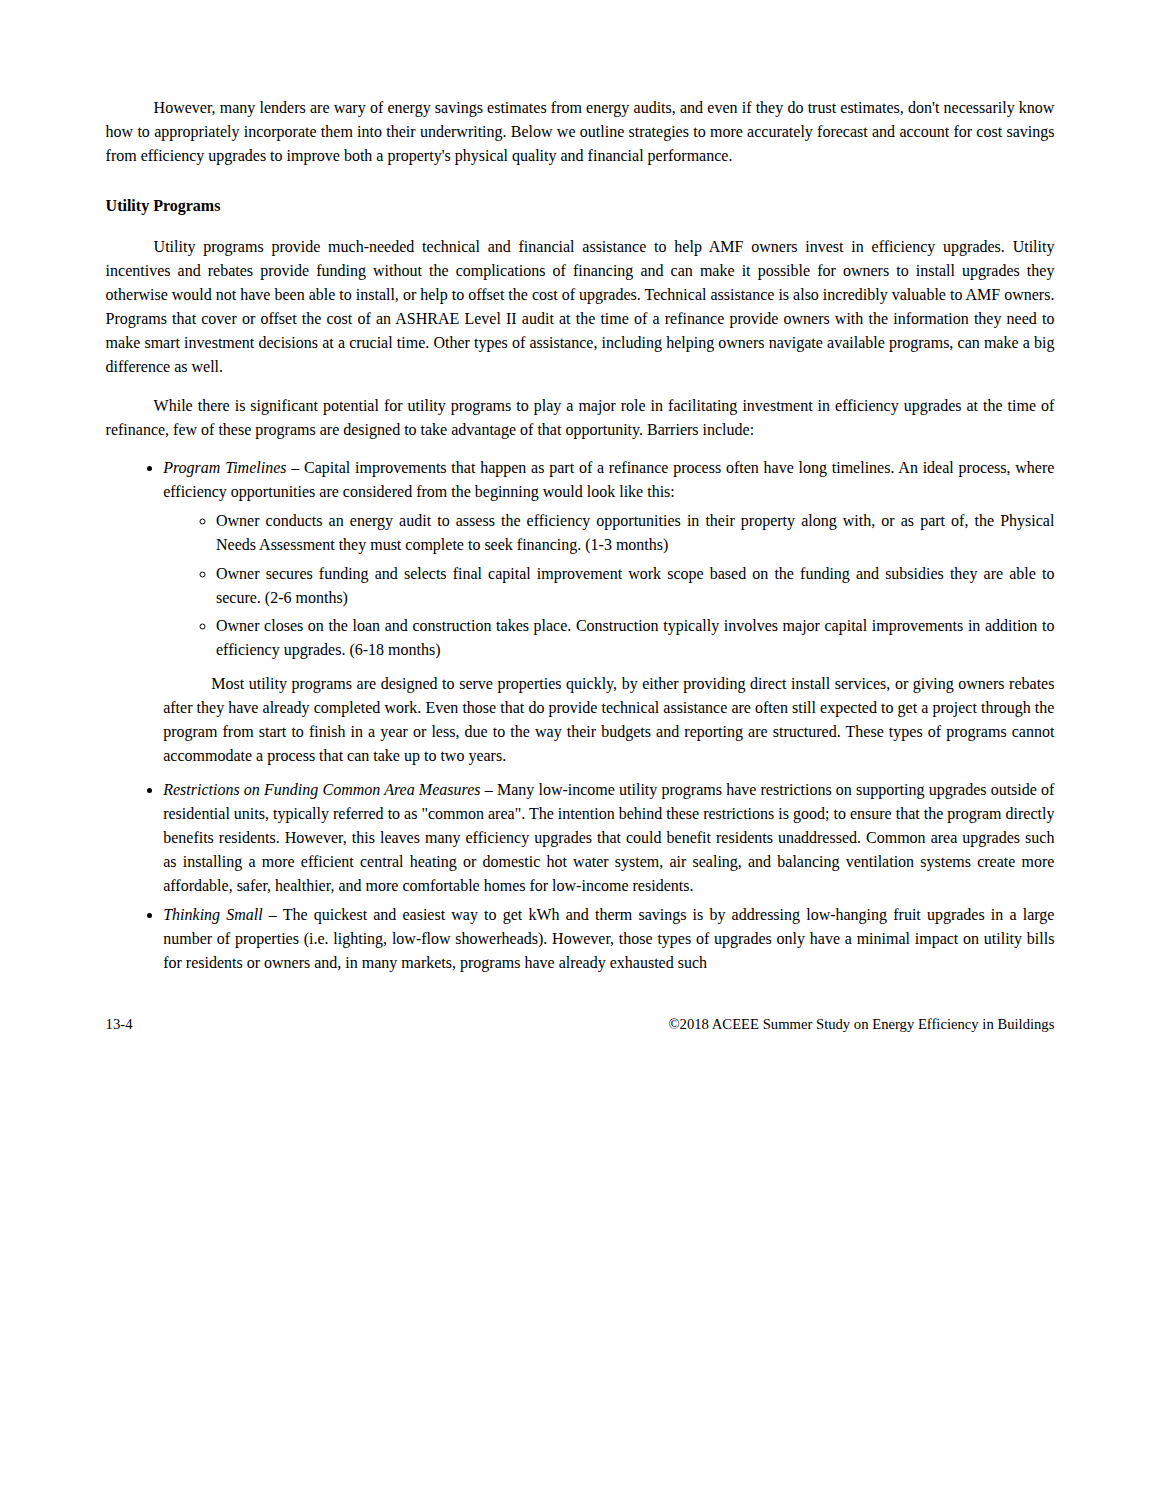However, many lenders are wary of energy savings estimates from energy audits, and even if they do trust estimates, don't necessarily know how to appropriately incorporate them into their underwriting. Below we outline strategies to more accurately forecast and account for cost savings from efficiency upgrades to improve both a property's physical quality and financial performance.
Utility Programs
Utility programs provide much-needed technical and financial assistance to help AMF owners invest in efficiency upgrades. Utility incentives and rebates provide funding without the complications of financing and can make it possible for owners to install upgrades they otherwise would not have been able to install, or help to offset the cost of upgrades. Technical assistance is also incredibly valuable to AMF owners. Programs that cover or offset the cost of an ASHRAE Level II audit at the time of a refinance provide owners with the information they need to make smart investment decisions at a crucial time. Other types of assistance, including helping owners navigate available programs, can make a big difference as well.
While there is significant potential for utility programs to play a major role in facilitating investment in efficiency upgrades at the time of refinance, few of these programs are designed to take advantage of that opportunity. Barriers include:
Program Timelines – Capital improvements that happen as part of a refinance process often have long timelines. An ideal process, where efficiency opportunities are considered from the beginning would look like this:
Owner conducts an energy audit to assess the efficiency opportunities in their property along with, or as part of, the Physical Needs Assessment they must complete to seek financing. (1-3 months)
Owner secures funding and selects final capital improvement work scope based on the funding and subsidies they are able to secure. (2-6 months)
Owner closes on the loan and construction takes place. Construction typically involves major capital improvements in addition to efficiency upgrades. (6-18 months)
Most utility programs are designed to serve properties quickly, by either providing direct install services, or giving owners rebates after they have already completed work. Even those that do provide technical assistance are often still expected to get a project through the program from start to finish in a year or less, due to the way their budgets and reporting are structured. These types of programs cannot accommodate a process that can take up to two years.
Restrictions on Funding Common Area Measures – Many low-income utility programs have restrictions on supporting upgrades outside of residential units, typically referred to as "common area". The intention behind these restrictions is good; to ensure that the program directly benefits residents. However, this leaves many efficiency upgrades that could benefit residents unaddressed. Common area upgrades such as installing a more efficient central heating or domestic hot water system, air sealing, and balancing ventilation systems create more affordable, safer, healthier, and more comfortable homes for low-income residents.
Thinking Small – The quickest and easiest way to get kWh and therm savings is by addressing low-hanging fruit upgrades in a large number of properties (i.e. lighting, low-flow showerheads). However, those types of upgrades only have a minimal impact on utility bills for residents or owners and, in many markets, programs have already exhausted such
13-4
©2018 ACEEE Summer Study on Energy Efficiency in Buildings